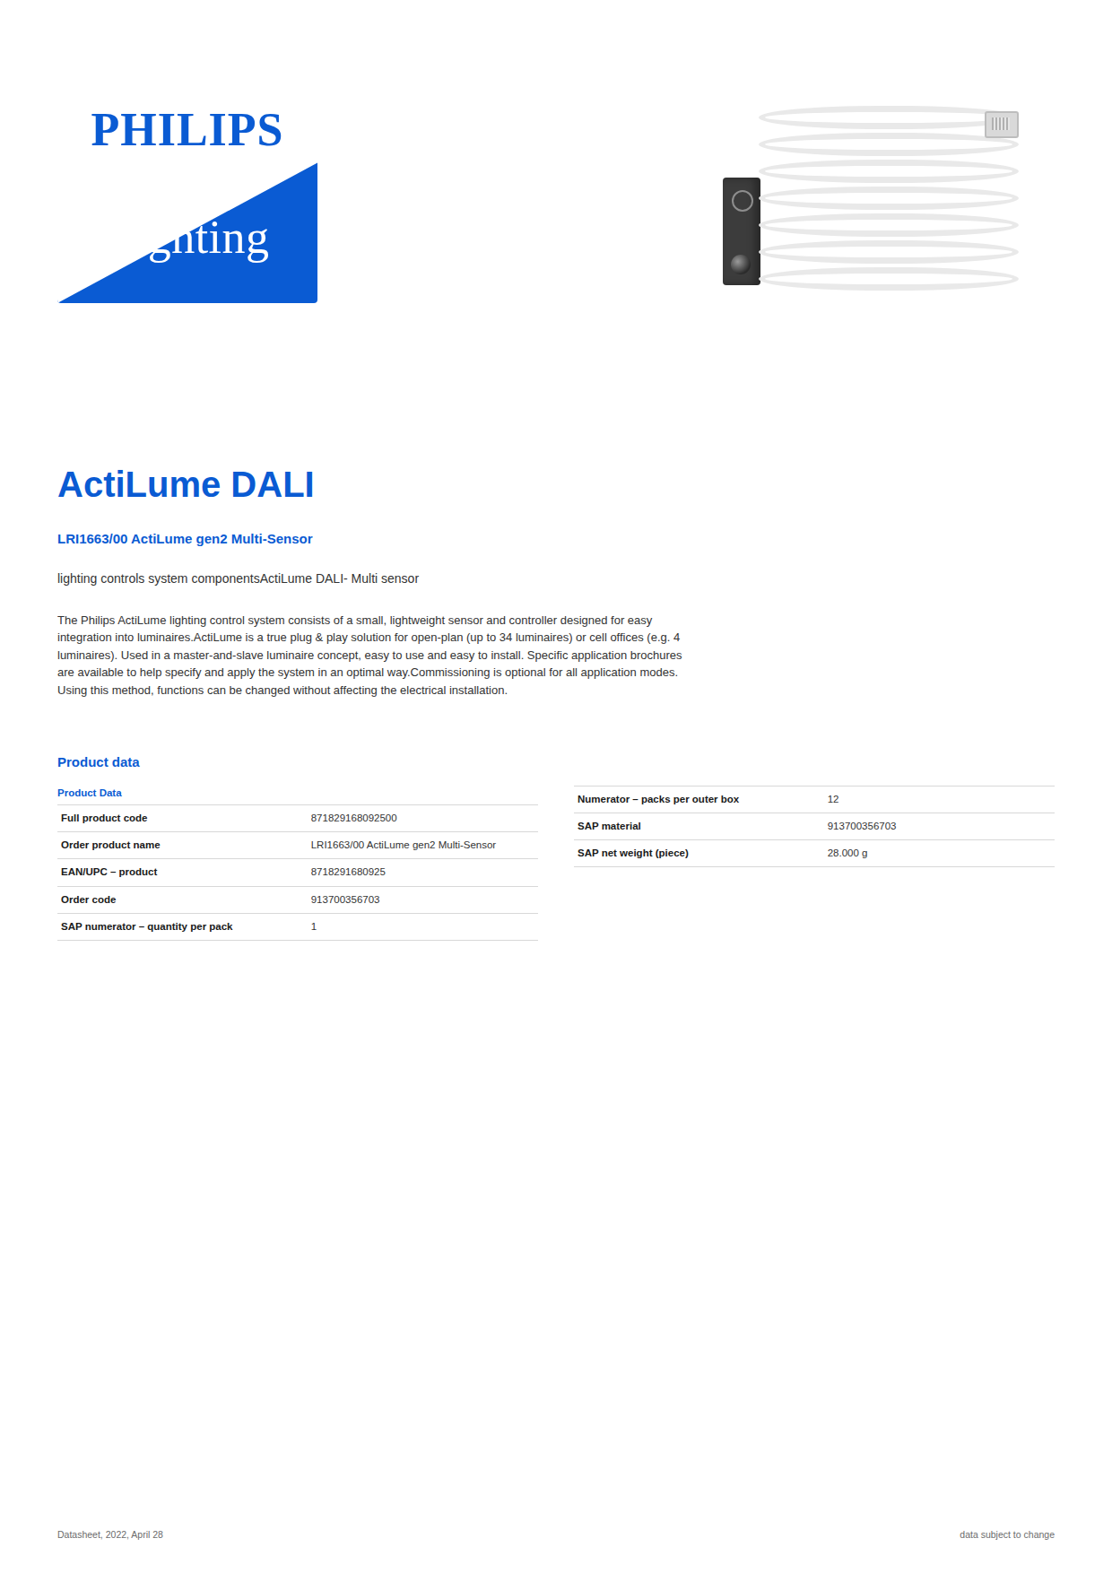PHILIPS
Lighting
ActiLume DALI
LRI1663/00 ActiLume gen2 Multi-Sensor
lighting controls system componentsActiLume DALI- Multi sensor
The Philips ActiLume lighting control system consists of a small, lightweight sensor and controller designed for easy integration into luminaires.ActiLume is a true plug & play solution for open-plan (up to 34 luminaires) or cell offices (e.g. 4 luminaires). Used in a master-and-slave luminaire concept, easy to use and easy to install. Specific application brochures are available to help specify and apply the system in an optimal way.Commissioning is optional for all application modes. Using this method, functions can be changed without affecting the electrical installation.
Product data
Product Data
| Full product code | 871829168092500 |
| Order product name | LRI1663/00 ActiLume gen2 Multi-Sensor |
| EAN/UPC – product | 8718291680925 |
| Order code | 913700356703 |
| SAP numerator – quantity per pack | 1 |
| Numerator – packs per outer box | 12 |
| SAP material | 913700356703 |
| SAP net weight (piece) | 28.000 g |
Datasheet, 2022, April 28 data subject to change